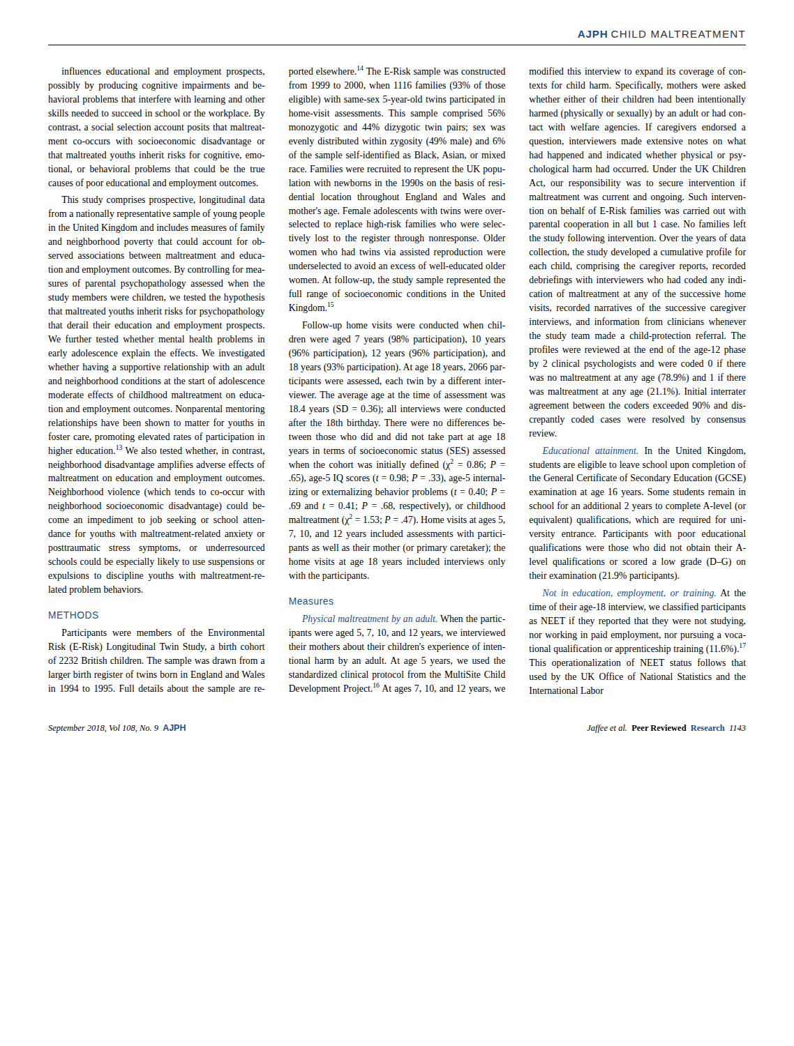AJPH CHILD MALTREATMENT
influences educational and employment prospects, possibly by producing cognitive impairments and behavioral problems that interfere with learning and other skills needed to succeed in school or the workplace. By contrast, a social selection account posits that maltreatment co-occurs with socioeconomic disadvantage or that maltreated youths inherit risks for cognitive, emotional, or behavioral problems that could be the true causes of poor educational and employment outcomes.
This study comprises prospective, longitudinal data from a nationally representative sample of young people in the United Kingdom and includes measures of family and neighborhood poverty that could account for observed associations between maltreatment and education and employment outcomes. By controlling for measures of parental psychopathology assessed when the study members were children, we tested the hypothesis that maltreated youths inherit risks for psychopathology that derail their education and employment prospects. We further tested whether mental health problems in early adolescence explain the effects. We investigated whether having a supportive relationship with an adult and neighborhood conditions at the start of adolescence moderate effects of childhood maltreatment on education and employment outcomes. Nonparental mentoring relationships have been shown to matter for youths in foster care, promoting elevated rates of participation in higher education.13 We also tested whether, in contrast, neighborhood disadvantage amplifies adverse effects of maltreatment on education and employment outcomes. Neighborhood violence (which tends to co-occur with neighborhood socioeconomic disadvantage) could become an impediment to job seeking or school attendance for youths with maltreatment-related anxiety or posttraumatic stress symptoms, or underresourced schools could be especially likely to use suspensions or expulsions to discipline youths with maltreatment-related problem behaviors.
METHODS
Participants were members of the Environmental Risk (E-Risk) Longitudinal Twin Study, a birth cohort of 2232 British children. The sample was drawn from a larger birth register of twins born in England and Wales in 1994 to 1995. Full details about the sample are reported elsewhere.14 The E-Risk sample was constructed from 1999 to 2000, when 1116 families (93% of those eligible) with same-sex 5-year-old twins participated in home-visit assessments. This sample comprised 56% monozygotic and 44% dizygotic twin pairs; sex was evenly distributed within zygosity (49% male) and 6% of the sample self-identified as Black, Asian, or mixed race. Families were recruited to represent the UK population with newborns in the 1990s on the basis of residential location throughout England and Wales and mother's age. Female adolescents with twins were overselected to replace high-risk families who were selectively lost to the register through nonresponse. Older women who had twins via assisted reproduction were underselected to avoid an excess of well-educated older women. At follow-up, the study sample represented the full range of socioeconomic conditions in the United Kingdom.15
Follow-up home visits were conducted when children were aged 7 years (98% participation), 10 years (96% participation), 12 years (96% participation), and 18 years (93% participation). At age 18 years, 2066 participants were assessed, each twin by a different interviewer. The average age at the time of assessment was 18.4 years (SD = 0.36); all interviews were conducted after the 18th birthday. There were no differences between those who did and did not take part at age 18 years in terms of socioeconomic status (SES) assessed when the cohort was initially defined (χ2 = 0.86; P = .65), age-5 IQ scores (t = 0.98; P = .33), age-5 internalizing or externalizing behavior problems (t = 0.40; P = .69 and t = 0.41; P = .68, respectively), or childhood maltreatment (χ2 = 1.53; P = .47). Home visits at ages 5, 7, 10, and 12 years included assessments with participants as well as their mother (or primary caretaker); the home visits at age 18 years included interviews only with the participants.
Measures
Physical maltreatment by an adult. When the participants were aged 5, 7, 10, and 12 years, we interviewed their mothers about their children's experience of intentional harm by an adult. At age 5 years, we used the standardized clinical protocol from the MultiSite Child Development Project.16 At ages 7, 10, and 12 years, we modified this interview to expand its coverage of contexts for child harm. Specifically, mothers were asked whether either of their children had been intentionally harmed (physically or sexually) by an adult or had contact with welfare agencies. If caregivers endorsed a question, interviewers made extensive notes on what had happened and indicated whether physical or psychological harm had occurred. Under the UK Children Act, our responsibility was to secure intervention if maltreatment was current and ongoing. Such intervention on behalf of E-Risk families was carried out with parental cooperation in all but 1 case. No families left the study following intervention. Over the years of data collection, the study developed a cumulative profile for each child, comprising the caregiver reports, recorded debriefings with interviewers who had coded any indication of maltreatment at any of the successive home visits, recorded narratives of the successive caregiver interviews, and information from clinicians whenever the study team made a child-protection referral. The profiles were reviewed at the end of the age-12 phase by 2 clinical psychologists and were coded 0 if there was no maltreatment at any age (78.9%) and 1 if there was maltreatment at any age (21.1%). Initial interrater agreement between the coders exceeded 90% and discrepantly coded cases were resolved by consensus review.
Educational attainment. In the United Kingdom, students are eligible to leave school upon completion of the General Certificate of Secondary Education (GCSE) examination at age 16 years. Some students remain in school for an additional 2 years to complete A-level (or equivalent) qualifications, which are required for university entrance. Participants with poor educational qualifications were those who did not obtain their A-level qualifications or scored a low grade (D–G) on their examination (21.9% participants).
Not in education, employment, or training. At the time of their age-18 interview, we classified participants as NEET if they reported that they were not studying, nor working in paid employment, nor pursuing a vocational qualification or apprenticeship training (11.6%).17 This operationalization of NEET status follows that used by the UK Office of National Statistics and the International Labor
September 2018, Vol 108, No. 9 AJPH
Jaffee et al. Peer Reviewed Research 1143